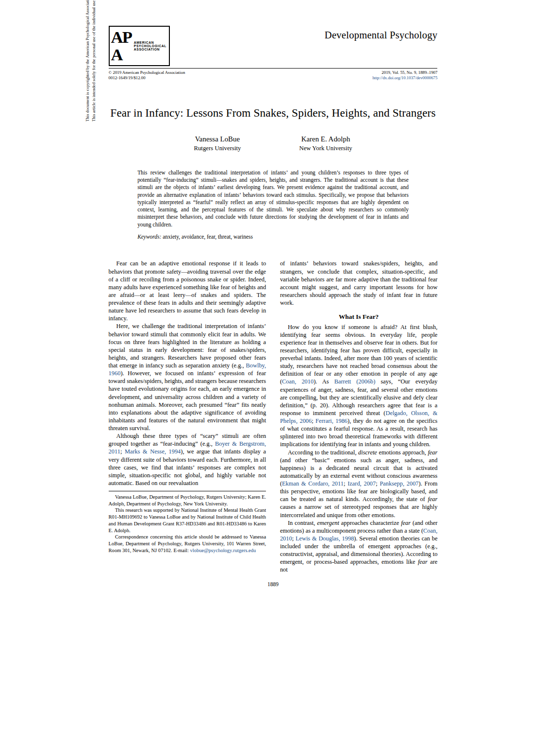This document is copyrighted by the American Psychological Association or one of its allied publishers. This article is intended solely for the personal use of the individual user and is not to be disseminated broadly.
AP
A
American Psychological Association
Developmental Psychology
© 2019 American Psychological Association
0012-1649/19/$12.00
2019, Vol. 55, No. 9, 1889–1907
http://dx.doi.org/10.1037/dev0000675
Fear in Infancy: Lessons From Snakes, Spiders, Heights, and Strangers
Vanessa LoBue
Rutgers University
Karen E. Adolph
New York University
This review challenges the traditional interpretation of infants’ and young children’s responses to three types of potentially “fear-inducing” stimuli—snakes and spiders, heights, and strangers. The traditional account is that these stimuli are the objects of infants’ earliest developing fears. We present evidence against the traditional account, and provide an alternative explanation of infants’ behaviors toward each stimulus. Specifically, we propose that behaviors typically interpreted as “fearful” really reflect an array of stimulus-specific responses that are highly dependent on context, learning, and the perceptual features of the stimuli. We speculate about why researchers so commonly misinterpret these behaviors, and conclude with future directions for studying the development of fear in infants and young children.
Keywords: anxiety, avoidance, fear, threat, wariness
Fear can be an adaptive emotional response if it leads to behaviors that promote safety—avoiding traversal over the edge of a cliff or recoiling from a poisonous snake or spider. Indeed, many adults have experienced something like fear of heights and are afraid—or at least leery—of snakes and spiders. The prevalence of these fears in adults and their seemingly adaptive nature have led researchers to assume that such fears develop in infancy.
Here, we challenge the traditional interpretation of infants’ behavior toward stimuli that commonly elicit fear in adults. We focus on three fears highlighted in the literature as holding a special status in early development: fear of snakes/spiders, heights, and strangers. Researchers have proposed other fears that emerge in infancy such as separation anxiety (e.g., Bowlby, 1960). However, we focused on infants’ expression of fear toward snakes/spiders, heights, and strangers because researchers have touted evolutionary origins for each, an early emergence in development, and universality across children and a variety of nonhuman animals. Moreover, each presumed “fear” fits neatly into explanations about the adaptive significance of avoiding inhabitants and features of the natural environment that might threaten survival.
Although these three types of “scary” stimuli are often grouped together as “fear-inducing” (e.g., Boyer & Bergstrom, 2011; Marks & Nesse, 1994), we argue that infants display a very different suite of behaviors toward each. Furthermore, in all three cases, we find that infants’ responses are complex not simple, situation-specific not global, and highly variable not automatic. Based on our reevaluation
Vanessa LoBue, Department of Psychology, Rutgers University; Karen E. Adolph, Department of Psychology, New York University.
This research was supported by National Institute of Mental Health Grant R01-MH109692 to Vanessa LoBue and by National Institute of Child Health and Human Development Grant R37-HD33486 and R01-HD33486 to Karen E. Adolph.
Correspondence concerning this article should be addressed to Vanessa LoBue, Department of Psychology, Rutgers University, 101 Warren Street, Room 301, Newark, NJ 07102. E-mail: vlobue@psychology.rutgers.edu
of infants’ behaviors toward snakes/spiders, heights, and strangers, we conclude that complex, situation-specific, and variable behaviors are far more adaptive than the traditional fear account might suggest, and carry important lessons for how researchers should approach the study of infant fear in future work.
What Is Fear?
How do you know if someone is afraid? At first blush, identifying fear seems obvious. In everyday life, people experience fear in themselves and observe fear in others. But for researchers, identifying fear has proven difficult, especially in preverbal infants. Indeed, after more than 100 years of scientific study, researchers have not reached broad consensus about the definition of fear or any other emotion in people of any age (Coan, 2010). As Barrett (2006b) says, “Our everyday experiences of anger, sadness, fear, and several other emotions are compelling, but they are scientifically elusive and defy clear definition,” (p. 20). Although researchers agree that fear is a response to imminent perceived threat (Delgado, Olsson, & Phelps, 2006; Ferrari, 1986), they do not agree on the specifics of what constitutes a fearful response. As a result, research has splintered into two broad theoretical frameworks with different implications for identifying fear in infants and young children.
According to the traditional, discrete emotions approach, fear (and other “basic” emotions such as anger, sadness, and happiness) is a dedicated neural circuit that is activated automatically by an external event without conscious awareness (Ekman & Cordaro, 2011; Izard, 2007; Panksepp, 2007). From this perspective, emotions like fear are biologically based, and can be treated as natural kinds. Accordingly, the state of fear causes a narrow set of stereotyped responses that are highly intercorrelated and unique from other emotions.
In contrast, emergent approaches characterize fear (and other emotions) as a multicomponent process rather than a state (Coan, 2010; Lewis & Douglas, 1998). Several emotion theories can be included under the umbrella of emergent approaches (e.g., constructivist, appraisal, and dimensional theories). According to emergent, or process-based approaches, emotions like fear are not
1889